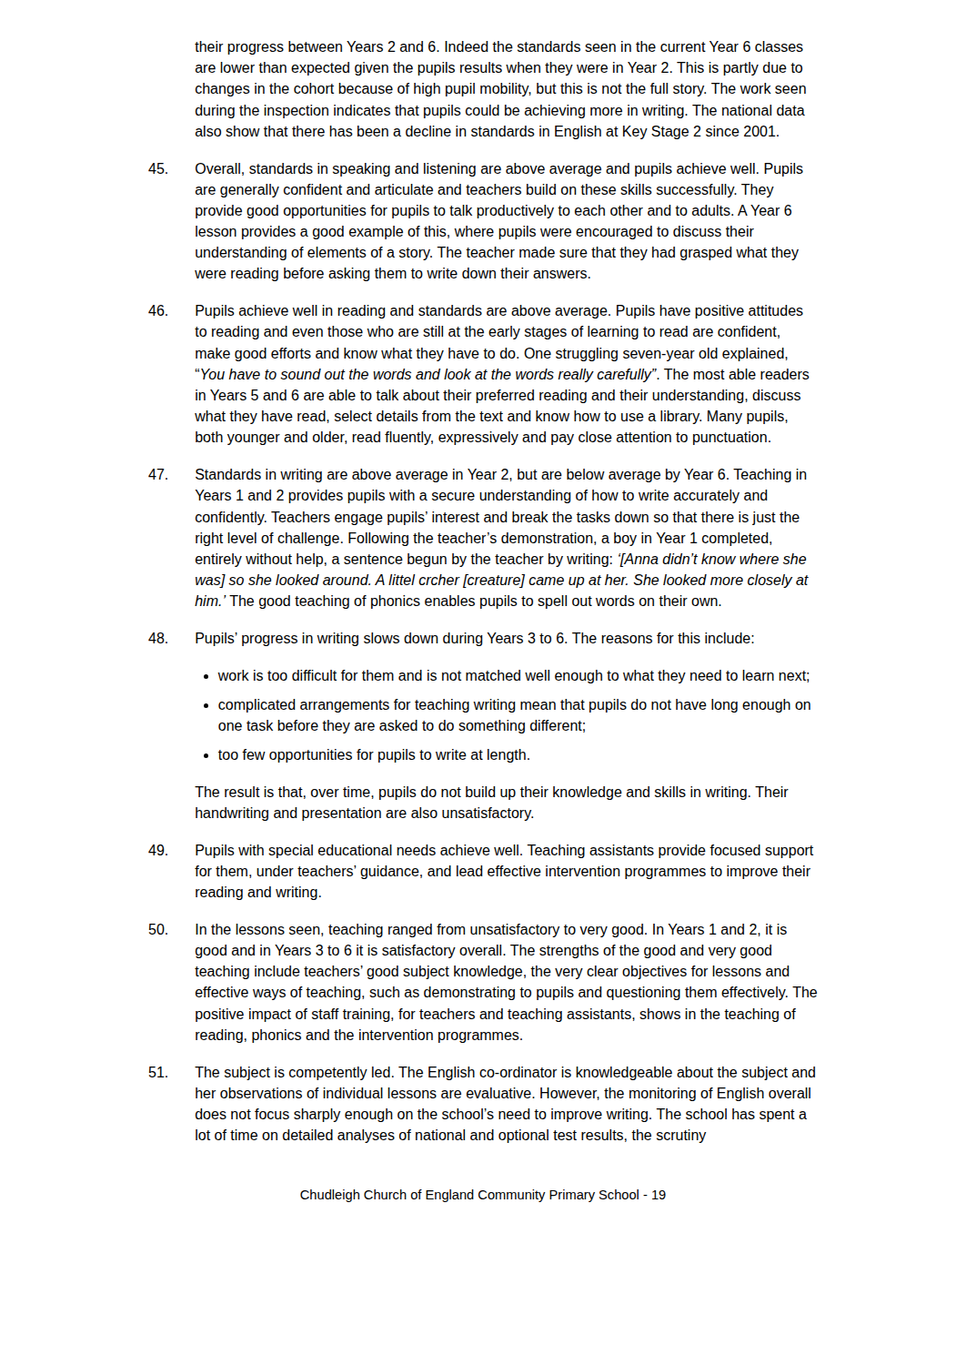their progress between Years 2 and 6. Indeed the standards seen in the current Year 6 classes are lower than expected given the pupils results when they were in Year 2. This is partly due to changes in the cohort because of high pupil mobility, but this is not the full story. The work seen during the inspection indicates that pupils could be achieving more in writing. The national data also show that there has been a decline in standards in English at Key Stage 2 since 2001.
45.
Overall, standards in speaking and listening are above average and pupils achieve well. Pupils are generally confident and articulate and teachers build on these skills successfully. They provide good opportunities for pupils to talk productively to each other and to adults. A Year 6 lesson provides a good example of this, where pupils were encouraged to discuss their understanding of elements of a story. The teacher made sure that they had grasped what they were reading before asking them to write down their answers.
46.
Pupils achieve well in reading and standards are above average. Pupils have positive attitudes to reading and even those who are still at the early stages of learning to read are confident, make good efforts and know what they have to do. One struggling seven-year old explained, “You have to sound out the words and look at the words really carefully”. The most able readers in Years 5 and 6 are able to talk about their preferred reading and their understanding, discuss what they have read, select details from the text and know how to use a library. Many pupils, both younger and older, read fluently, expressively and pay close attention to punctuation.
47.
Standards in writing are above average in Year 2, but are below average by Year 6. Teaching in Years 1 and 2 provides pupils with a secure understanding of how to write accurately and confidently. Teachers engage pupils’ interest and break the tasks down so that there is just the right level of challenge. Following the teacher’s demonstration, a boy in Year 1 completed, entirely without help, a sentence begun by the teacher by writing: ‘[Anna didn’t know where she was] so she looked around. A littel crcher [creature] came up at her. She looked more closely at him.’ The good teaching of phonics enables pupils to spell out words on their own.
48.
Pupils’ progress in writing slows down during Years 3 to 6. The reasons for this include:
work is too difficult for them and is not matched well enough to what they need to learn next;
complicated arrangements for teaching writing mean that pupils do not have long enough on one task before they are asked to do something different;
too few opportunities for pupils to write at length.
The result is that, over time, pupils do not build up their knowledge and skills in writing. Their handwriting and presentation are also unsatisfactory.
49.
Pupils with special educational needs achieve well. Teaching assistants provide focused support for them, under teachers’ guidance, and lead effective intervention programmes to improve their reading and writing.
50.
In the lessons seen, teaching ranged from unsatisfactory to very good. In Years 1 and 2, it is good and in Years 3 to 6 it is satisfactory overall. The strengths of the good and very good teaching include teachers’ good subject knowledge, the very clear objectives for lessons and effective ways of teaching, such as demonstrating to pupils and questioning them effectively. The positive impact of staff training, for teachers and teaching assistants, shows in the teaching of reading, phonics and the intervention programmes.
51.
The subject is competently led. The English co-ordinator is knowledgeable about the subject and her observations of individual lessons are evaluative. However, the monitoring of English overall does not focus sharply enough on the school’s need to improve writing. The school has spent a lot of time on detailed analyses of national and optional test results, the scrutiny
Chudleigh Church of England Community Primary School - 19